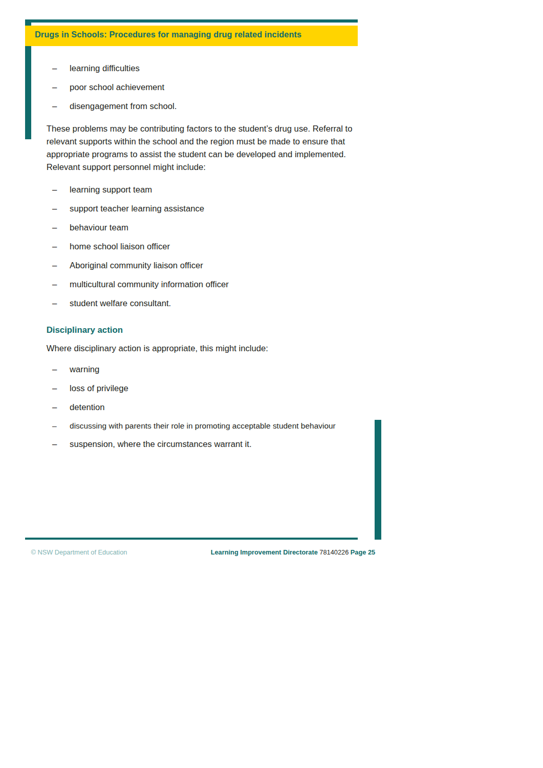Drugs in Schools: Procedures for managing drug related incidents
learning difficulties
poor school achievement
disengagement from school.
These problems may be contributing factors to the student’s drug use. Referral to relevant supports within the school and the region must be made to ensure that appropriate programs to assist the student can be developed and implemented. Relevant support personnel might include:
learning support team
support teacher learning assistance
behaviour team
home school liaison officer
Aboriginal community liaison officer
multicultural community information officer
student welfare consultant.
Disciplinary action
Where disciplinary action is appropriate, this might include:
warning
loss of privilege
detention
discussing with parents their role in promoting acceptable student behaviour
suspension, where the circumstances warrant it.
© NSW Department of Education
Learning Improvement Directorate 78140226 Page 25